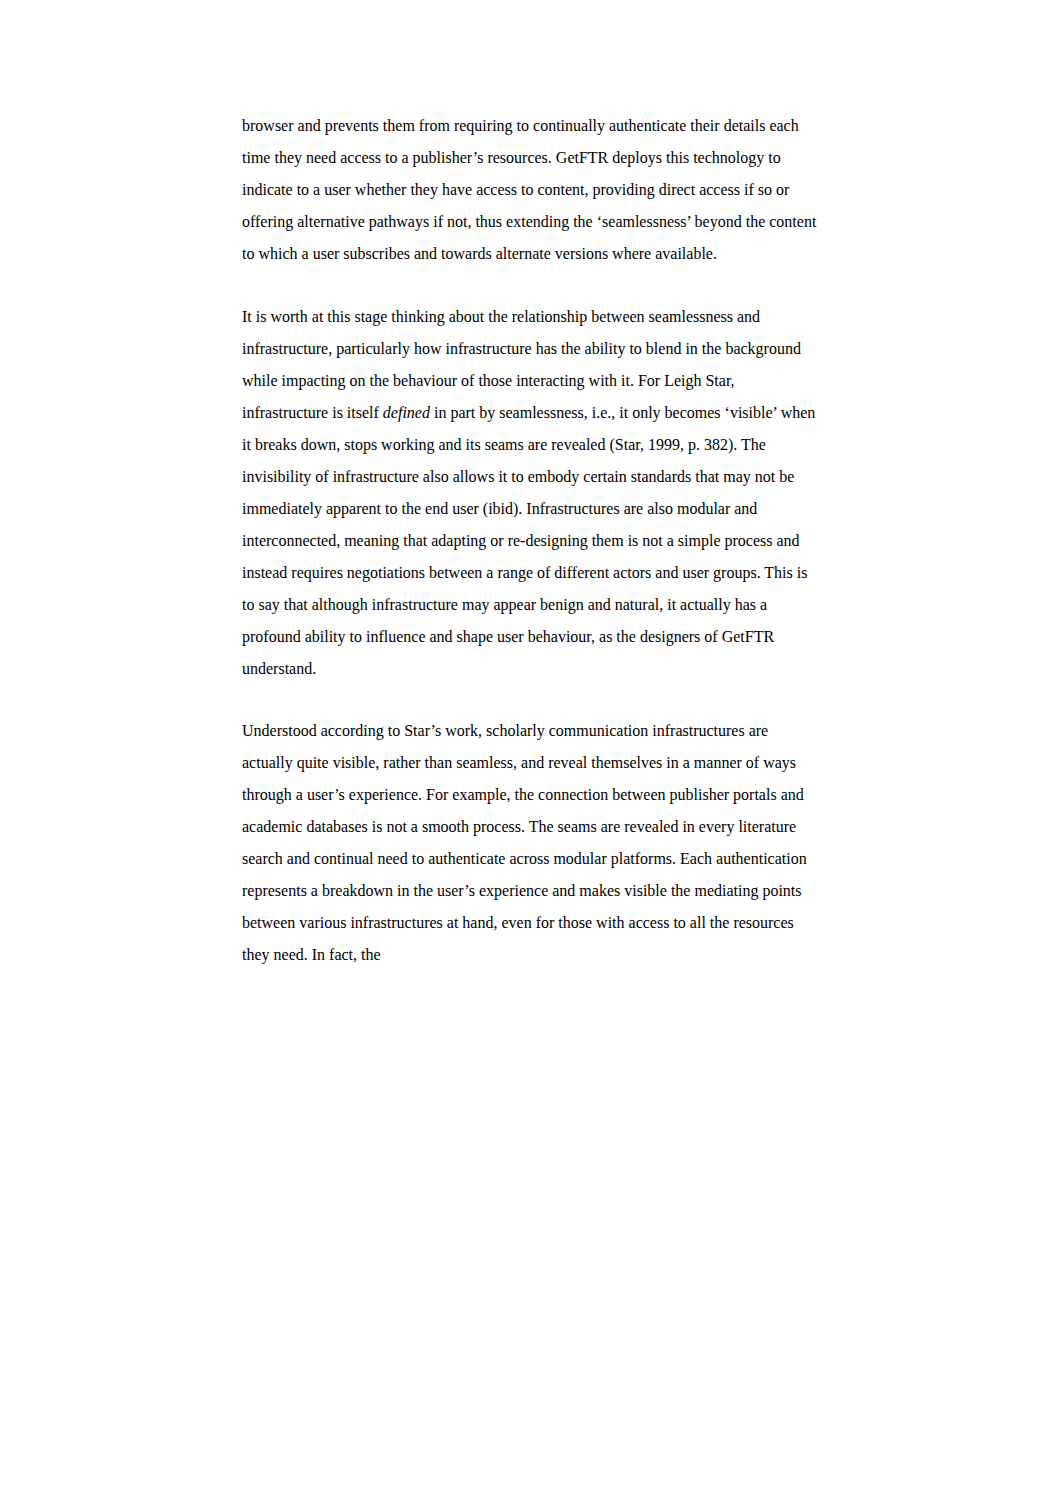browser and prevents them from requiring to continually authenticate their details each time they need access to a publisher’s resources. GetFTR deploys this technology to indicate to a user whether they have access to content, providing direct access if so or offering alternative pathways if not, thus extending the ‘seamlessness’ beyond the content to which a user subscribes and towards alternate versions where available.
It is worth at this stage thinking about the relationship between seamlessness and infrastructure, particularly how infrastructure has the ability to blend in the background while impacting on the behaviour of those interacting with it. For Leigh Star, infrastructure is itself defined in part by seamlessness, i.e., it only becomes ‘visible’ when it breaks down, stops working and its seams are revealed (Star, 1999, p. 382). The invisibility of infrastructure also allows it to embody certain standards that may not be immediately apparent to the end user (ibid). Infrastructures are also modular and interconnected, meaning that adapting or re-designing them is not a simple process and instead requires negotiations between a range of different actors and user groups. This is to say that although infrastructure may appear benign and natural, it actually has a profound ability to influence and shape user behaviour, as the designers of GetFTR understand.
Understood according to Star’s work, scholarly communication infrastructures are actually quite visible, rather than seamless, and reveal themselves in a manner of ways through a user’s experience. For example, the connection between publisher portals and academic databases is not a smooth process. The seams are revealed in every literature search and continual need to authenticate across modular platforms. Each authentication represents a breakdown in the user’s experience and makes visible the mediating points between various infrastructures at hand, even for those with access to all the resources they need. In fact, the